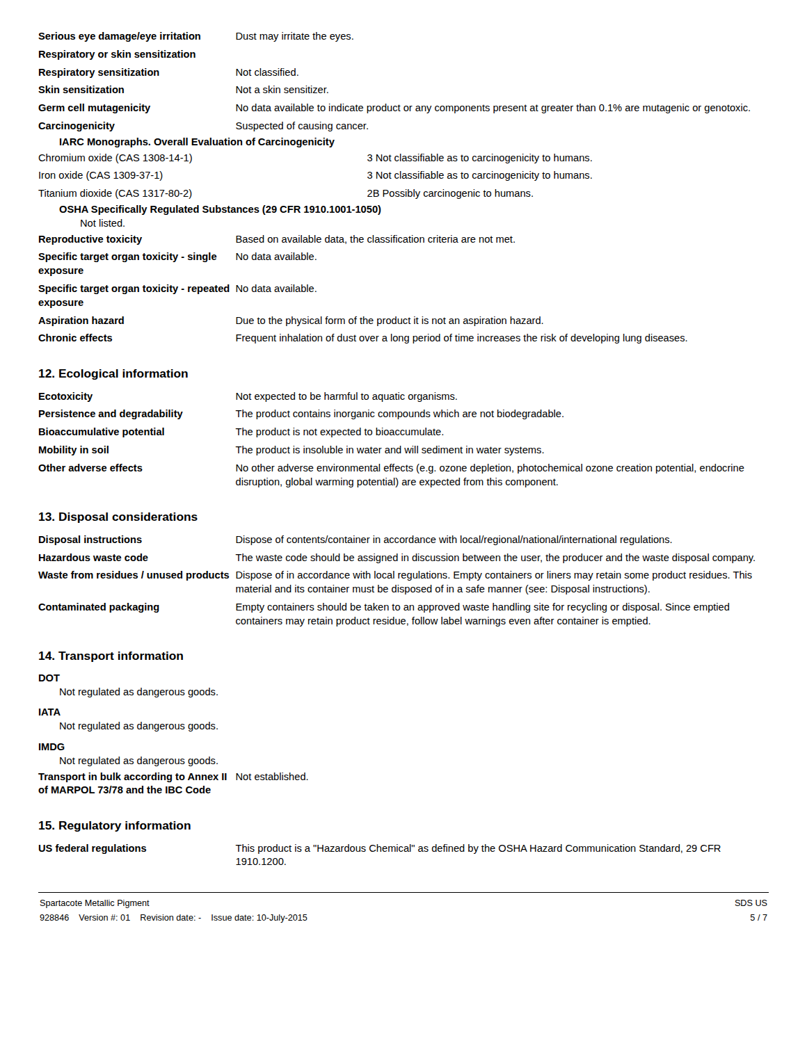| Serious eye damage/eye irritation | Dust may irritate the eyes. |
| Respiratory or skin sensitization |
| Respiratory sensitization | Not classified. |
| Skin sensitization | Not a skin sensitizer. |
| Germ cell mutagenicity | No data available to indicate product or any components present at greater than 0.1% are mutagenic or genotoxic. |
| Carcinogenicity | Suspected of causing cancer. |
IARC Monographs. Overall Evaluation of Carcinogenicity
| Chromium oxide (CAS 1308-14-1) | 3 Not classifiable as to carcinogenicity to humans. |
| Iron oxide (CAS 1309-37-1) | 3 Not classifiable as to carcinogenicity to humans. |
| Titanium dioxide (CAS 1317-80-2) | 2B Possibly carcinogenic to humans. |
OSHA Specifically Regulated Substances (29 CFR 1910.1001-1050)
Not listed.
| Reproductive toxicity | Based on available data, the classification criteria are not met. |
| Specific target organ toxicity - single exposure | No data available. |
| Specific target organ toxicity - repeated exposure | No data available. |
| Aspiration hazard | Due to the physical form of the product it is not an aspiration hazard. |
| Chronic effects | Frequent inhalation of dust over a long period of time increases the risk of developing lung diseases. |
12. Ecological information
| Ecotoxicity | Not expected to be harmful to aquatic organisms. |
| Persistence and degradability | The product contains inorganic compounds which are not biodegradable. |
| Bioaccumulative potential | The product is not expected to bioaccumulate. |
| Mobility in soil | The product is insoluble in water and will sediment in water systems. |
| Other adverse effects | No other adverse environmental effects (e.g. ozone depletion, photochemical ozone creation potential, endocrine disruption, global warming potential) are expected from this component. |
13. Disposal considerations
| Disposal instructions | Dispose of contents/container in accordance with local/regional/national/international regulations. |
| Hazardous waste code | The waste code should be assigned in discussion between the user, the producer and the waste disposal company. |
| Waste from residues / unused products | Dispose of in accordance with local regulations. Empty containers or liners may retain some product residues. This material and its container must be disposed of in a safe manner (see: Disposal instructions). |
| Contaminated packaging | Empty containers should be taken to an approved waste handling site for recycling or disposal. Since emptied containers may retain product residue, follow label warnings even after container is emptied. |
14. Transport information
DOT
Not regulated as dangerous goods.
IATA
Not regulated as dangerous goods.
IMDG
Not regulated as dangerous goods.
| Transport in bulk according to Annex II of MARPOL 73/78 and the IBC Code | Not established. |
15. Regulatory information
| US federal regulations | This product is a "Hazardous Chemical" as defined by the OSHA Hazard Communication Standard, 29 CFR 1910.1200. |
| Spartacote Metallic Pigment | SDS US |
| 928846 Version #: 01 Revision date: - Issue date: 10-July-2015 | 5 / 7 |